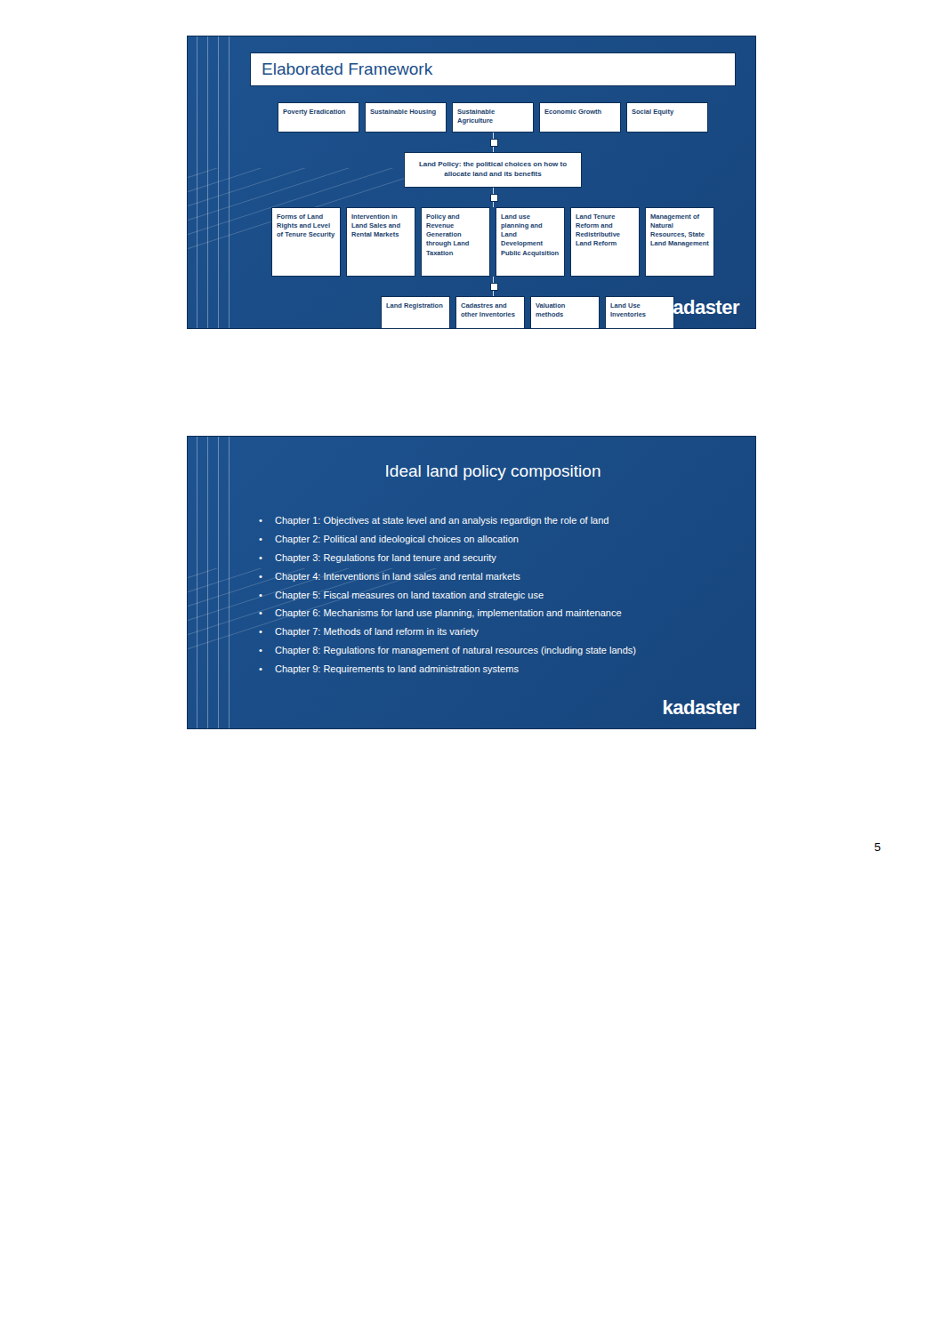Elaborated Framework
Poverty Eradication
Sustainable Housing
Sustainable Agriculture
Economic Growth
Social Equity
Land Policy: the political choices on how to allocate land and its benefits
Forms of Land Rights and Level of Tenure Security
Intervention in Land Sales and Rental Markets
Policy and Revenue Generation through Land Taxation
Land use planning and Land Development Public Acquisition
Land Tenure Reform and Redistributive Land Reform
Management of Natural Resources, State Land Management
Land Registration
Cadastres and other Inventories
Valuation methods
Land Use Inventories
kadaster
Ideal land policy composition
Chapter 1: Objectives at state level and an analysis regardign the role of land
Chapter 2: Political and ideological choices on allocation
Chapter 3: Regulations for land tenure and security
Chapter 4: Interventions in land sales and rental markets
Chapter 5: Fiscal measures on land taxation and strategic use
Chapter 6: Mechanisms for land use planning, implementation and maintenance
Chapter 7: Methods of land reform in its variety
Chapter 8: Regulations for management of natural resources (including state lands)
Chapter 9: Requirements to land administration systems
kadaster
5